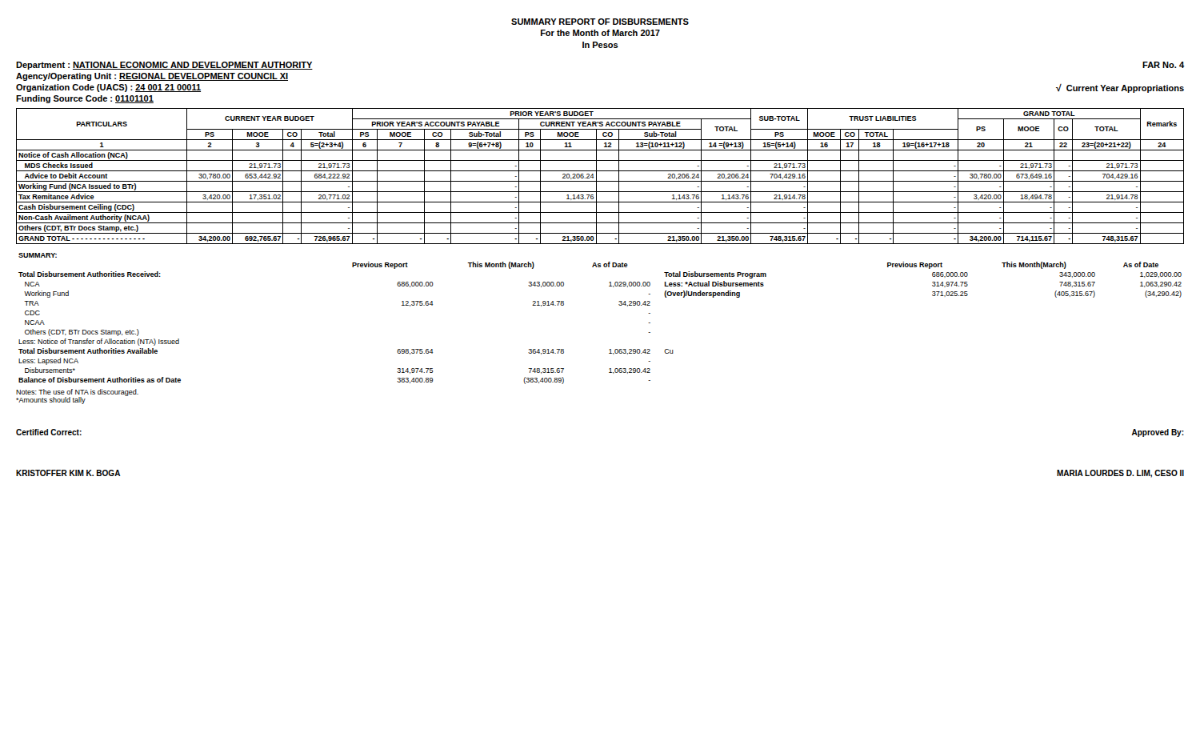SUMMARY REPORT OF DISBURSEMENTS
For the Month of March 2017
In Pesos
Department : NATIONAL ECONOMIC AND DEVELOPMENT AUTHORITY
FAR No. 4
Agency/Operating Unit : REGIONAL DEVELOPMENT COUNCIL XI
Organization Code (UACS) : 24 001 21 00011
√ Current Year Appropriations
Funding Source Code : 01101101
| PARTICULARS | CURRENT YEAR BUDGET | PRIOR YEAR'S BUDGET | SUB-TOTAL | TRUST LIABILITIES | GRAND TOTAL | Remarks |
| --- | --- | --- | --- | --- | --- | --- |
| PRIOR YEAR'S ACCOUNTS PAYABLE | CURRENT YEAR'S ACCOUNTS PAYABLE | TOTAL | PS | MOOE | CO | TOTAL |
| PS | MOOE | CO | Total | PS | MOOE | CO | Sub-Total | PS | MOOE | CO | Sub-Total | PS | MOOE | CO | TOTAL |
| 1 | 2 | 3 | 4 | 5=(2+3+4) | 6 | 7 | 8 | 9=(6+7+8) | 10 | 11 | 12 | 13=(10+11+12) | 14 =(9+13) | 15=(5+14) | 16 | 17 | 18 | 19=(16+17+18 | 20 | 21 | 22 | 23=(20+21+22) | 24 |
| Notice of Cash Allocation (NCA) | | | | | | | | | | | | | | | | | | | | | | | |
| MDS Checks Issued | | 21,971.73 | | 21,971.73 | | | | - | | | | - | - | 21,971.73 | | | | - | - | 21,971.73 | - | 21,971.73 | |
| Advice to Debit Account | 30,780.00 | 653,442.92 | | 684,222.92 | | | | - | | 20,206.24 | | 20,206.24 | 20,206.24 | 704,429.16 | | | | - | 30,780.00 | 673,649.16 | - | 704,429.16 | |
| Working Fund (NCA Issued to BTr) | | | | - | | | | - | | | | - | - | - | | | | - | - | - | - | - | |
| Tax Remitance Advice | 3,420.00 | 17,351.02 | | 20,771.02 | | | | - | | 1,143.76 | | 1,143.76 | 1,143.76 | 21,914.78 | | | | - | 3,420.00 | 18,494.78 | - | 21,914.78 | |
| Cash Disbursement Ceiling (CDC) | | | | - | | | | - | | | | - | - | - | | | | - | - | - | - | - | |
| Non-Cash Availment Authority (NCAA) | | | | - | | | | - | | | | - | - | - | | | | - | - | - | - | - | |
| Others (CDT, BTr Docs Stamp, etc.) | | | | - | | | | - | | | | - | - | - | | | | - | - | - | - | - | |
| GRAND TOTAL - - - - - - - - - - - - - - - - - | 34,200.00 | 692,765.67 | - | 726,965.67 | - | - | - | - | - | 21,350.00 | - | 21,350.00 | 21,350.00 | 748,315.67 | - | - | - | - | 34,200.00 | 714,115.67 | - | 748,315.67 | |
| SUMMARY: | | |
| | Previous Report | This Month (March) | As of Date | | | Previous Report | This Month(March) | As of Date |
| Total Disbursement Authorities Received: | | | | | Total Disbursements Program | 686,000.00 | 343,000.00 | 1,029,000.00 |
| NCA | 686,000.00 | 343,000.00 | 1,029,000.00 | | Less: *Actual Disbursements | 314,974.75 | 748,315.67 | 1,063,290.42 |
| Working Fund | | | - | | (Over)/Underspending | 371,025.25 | (405,315.67) | (34,290.42) |
| TRA | 12,375.64 | 21,914.78 | 34,290.42 | | |
| CDC | | | - | | |
| NCAA | | | - | | |
| Others (CDT, BTr Docs Stamp, etc.) | | | - | | |
| Less: Notice of Transfer of Allocation (NTA) Issued | | | | | |
| Total Disbursement Authorities Available | 698,375.64 | 364,914.78 | 1,063,290.42 | | Cu | |
| Less: Lapsed NCA | | | - | | |
| Disbursements* | 314,974.75 | 748,315.67 | 1,063,290.42 | | |
| Balance of Disbursement Authorities as of Date | 383,400.89 | (383,400.89) | - | | |
Notes: The use of NTA is discouraged.
*Amounts should tally
Certified Correct:
KRISTOFFER KIM K. BOGA
Approved By:
MARIA LOURDES D. LIM, CESO II